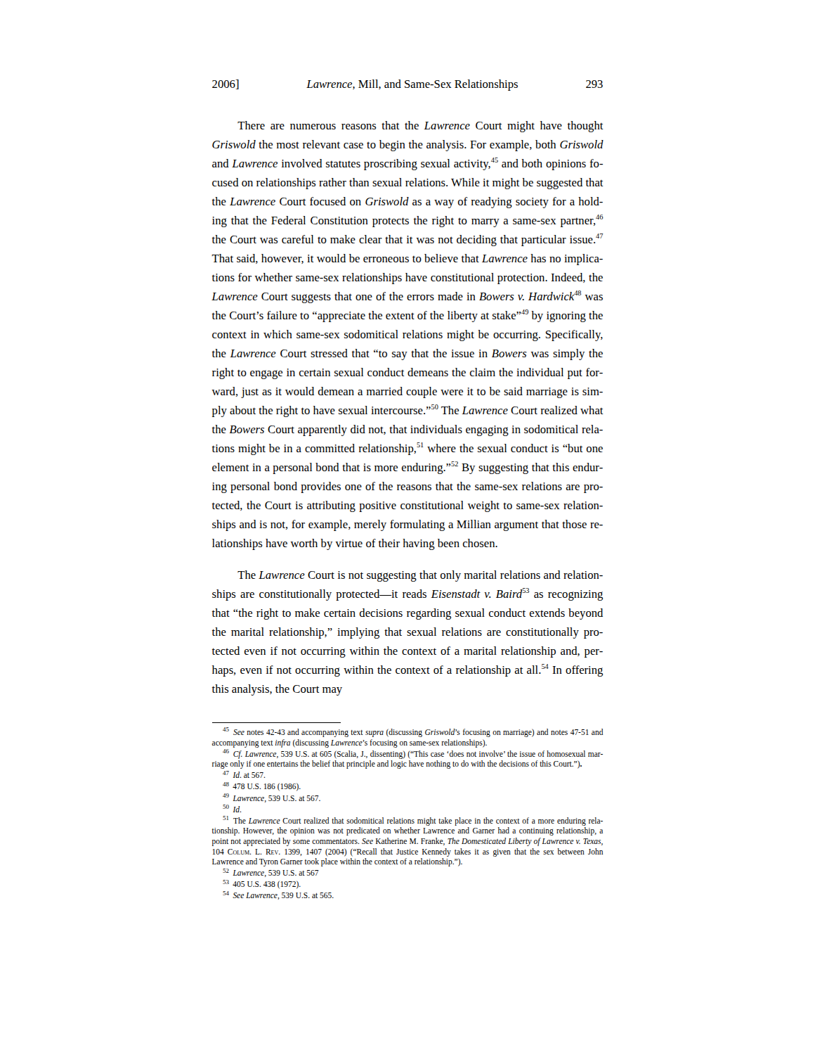2006] Lawrence, Mill, and Same-Sex Relationships 293
There are numerous reasons that the Lawrence Court might have thought Griswold the most relevant case to begin the analysis. For example, both Griswold and Lawrence involved statutes proscribing sexual activity,45 and both opinions focused on relationships rather than sexual relations. While it might be suggested that the Lawrence Court focused on Griswold as a way of readying society for a holding that the Federal Constitution protects the right to marry a same-sex partner,46 the Court was careful to make clear that it was not deciding that particular issue.47 That said, however, it would be erroneous to believe that Lawrence has no implications for whether same-sex relationships have constitutional protection. Indeed, the Lawrence Court suggests that one of the errors made in Bowers v. Hardwick48 was the Court’s failure to “appreciate the extent of the liberty at stake”49 by ignoring the context in which same-sex sodomitical relations might be occurring. Specifically, the Lawrence Court stressed that “to say that the issue in Bowers was simply the right to engage in certain sexual conduct demeans the claim the individual put forward, just as it would demean a married couple were it to be said marriage is simply about the right to have sexual intercourse.”50 The Lawrence Court realized what the Bowers Court apparently did not, that individuals engaging in sodomitical relations might be in a committed relationship,51 where the sexual conduct is “but one element in a personal bond that is more enduring.”52 By suggesting that this enduring personal bond provides one of the reasons that the same-sex relations are protected, the Court is attributing positive constitutional weight to same-sex relationships and is not, for example, merely formulating a Millian argument that those relationships have worth by virtue of their having been chosen.
The Lawrence Court is not suggesting that only marital relations and relationships are constitutionally protected—it reads Eisenstadt v. Baird53 as recognizing that “the right to make certain decisions regarding sexual conduct extends beyond the marital relationship,” implying that sexual relations are constitutionally protected even if not occurring within the context of a marital relationship and, perhaps, even if not occurring within the context of a relationship at all.54 In offering this analysis, the Court may
45 See notes 42-43 and accompanying text supra (discussing Griswold’s focusing on marriage) and notes 47-51 and accompanying text infra (discussing Lawrence’s focusing on same-sex relationships).
46 Cf. Lawrence, 539 U.S. at 605 (Scalia, J., dissenting) (“This case ‘does not involve’ the issue of homosexual marriage only if one entertains the belief that principle and logic have nothing to do with the decisions of this Court.”).
47 Id. at 567.
48 478 U.S. 186 (1986).
49 Lawrence, 539 U.S. at 567.
50 Id.
51 The Lawrence Court realized that sodomitical relations might take place in the context of a more enduring relationship. However, the opinion was not predicated on whether Lawrence and Garner had a continuing relationship, a point not appreciated by some commentators. See Katherine M. Franke, The Domesticated Liberty of Lawrence v. Texas, 104 Colum. L. Rev. 1399, 1407 (2004) (“Recall that Justice Kennedy takes it as given that the sex between John Lawrence and Tyron Garner took place within the context of a relationship.”).
52 Lawrence, 539 U.S. at 567
53 405 U.S. 438 (1972).
54 See Lawrence, 539 U.S. at 565.